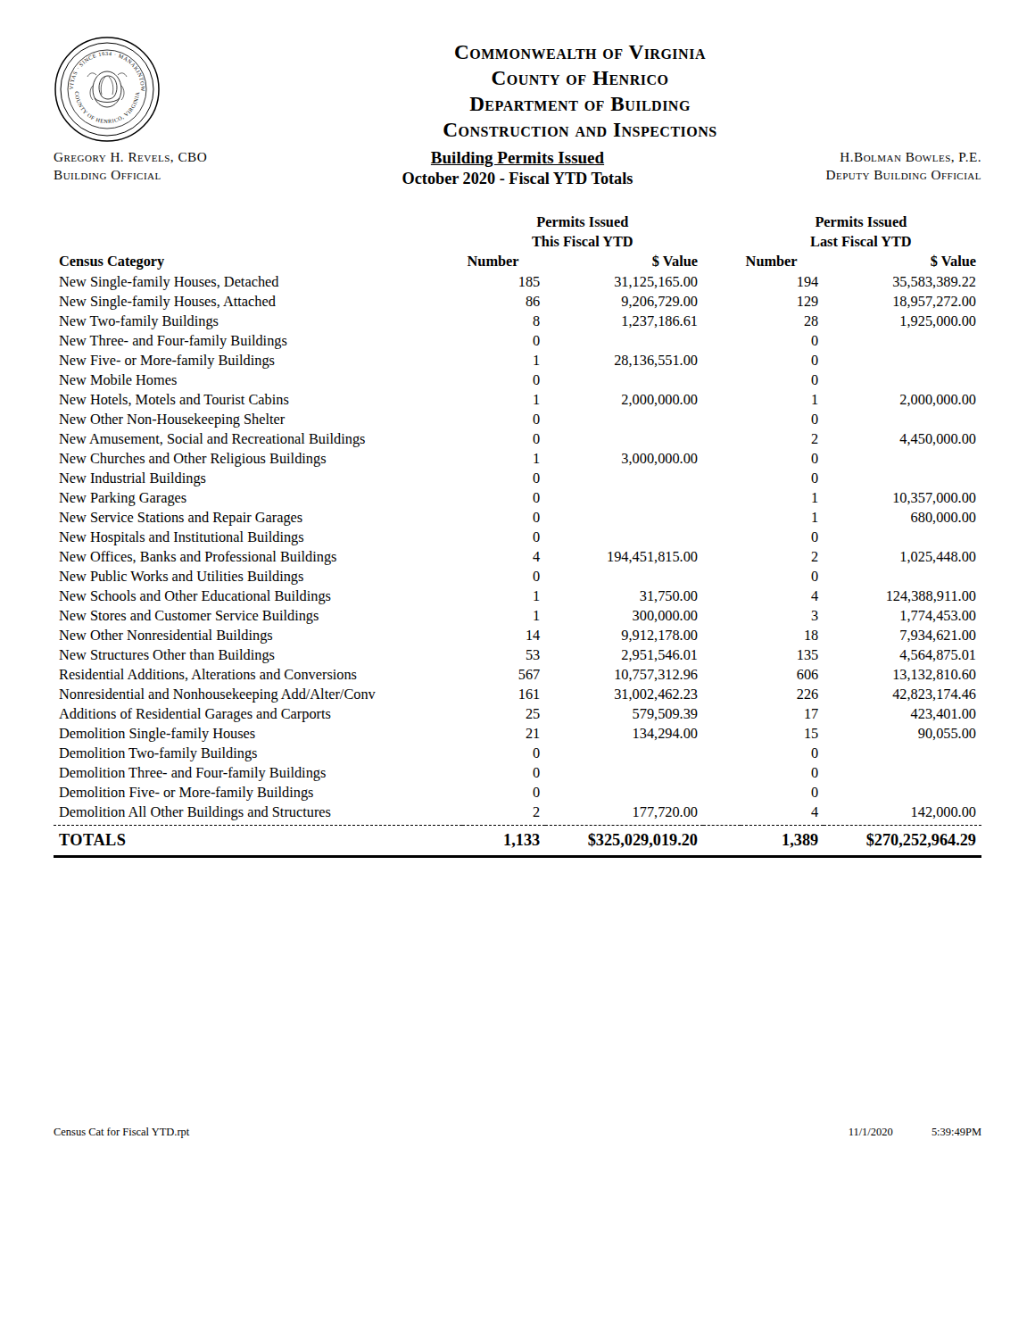CIVITAS · SINCE 1634 · MANAKINTOWN COUNTY OF HENRICO, VIRGINIA
Commonwealth of Virginia
County of Henrico
Department of Building
Construction and Inspections
Gregory H. Revels, CBO
Building Official
Building Permits Issued
October 2020 - Fiscal YTD Totals
H.Bolman Bowles, P.E.
Deputy Building Official
| | Permits Issued | | Permits Issued |
| --- | --- | --- | --- |
| | This Fiscal YTD | | Last Fiscal YTD |
| Census Category | Number | $ Value | | Number | $ Value |
| New Single-family Houses, Detached | 185 | 31,125,165.00 | | 194 | 35,583,389.22 |
| New Single-family Houses, Attached | 86 | 9,206,729.00 | | 129 | 18,957,272.00 |
| New Two-family Buildings | 8 | 1,237,186.61 | | 28 | 1,925,000.00 |
| New Three- and Four-family Buildings | 0 | | | 0 | |
| New Five- or More-family Buildings | 1 | 28,136,551.00 | | 0 | |
| New Mobile Homes | 0 | | | 0 | |
| New Hotels, Motels and Tourist Cabins | 1 | 2,000,000.00 | | 1 | 2,000,000.00 |
| New Other Non-Housekeeping Shelter | 0 | | | 0 | |
| New Amusement, Social and Recreational Buildings | 0 | | | 2 | 4,450,000.00 |
| New Churches and Other Religious Buildings | 1 | 3,000,000.00 | | 0 | |
| New Industrial Buildings | 0 | | | 0 | |
| New Parking Garages | 0 | | | 1 | 10,357,000.00 |
| New Service Stations and Repair Garages | 0 | | | 1 | 680,000.00 |
| New Hospitals and Institutional Buildings | 0 | | | 0 | |
| New Offices, Banks and Professional Buildings | 4 | 194,451,815.00 | | 2 | 1,025,448.00 |
| New Public Works and Utilities Buildings | 0 | | | 0 | |
| New Schools and Other Educational Buildings | 1 | 31,750.00 | | 4 | 124,388,911.00 |
| New Stores and Customer Service Buildings | 1 | 300,000.00 | | 3 | 1,774,453.00 |
| New Other Nonresidential Buildings | 14 | 9,912,178.00 | | 18 | 7,934,621.00 |
| New Structures Other than Buildings | 53 | 2,951,546.01 | | 135 | 4,564,875.01 |
| Residential Additions, Alterations and Conversions | 567 | 10,757,312.96 | | 606 | 13,132,810.60 |
| Nonresidential and Nonhousekeeping Add/Alter/Conv | 161 | 31,002,462.23 | | 226 | 42,823,174.46 |
| Additions of Residential Garages and Carports | 25 | 579,509.39 | | 17 | 423,401.00 |
| Demolition Single-family Houses | 21 | 134,294.00 | | 15 | 90,055.00 |
| Demolition Two-family Buildings | 0 | | | 0 | |
| Demolition Three- and Four-family Buildings | 0 | | | 0 | |
| Demolition Five- or More-family Buildings | 0 | | | 0 | |
| Demolition All Other Buildings and Structures | 2 | 177,720.00 | | 4 | 142,000.00 |
| TOTALS | 1,133 | $325,029,019.20 | | 1,389 | $270,252,964.29 |
Census Cat for Fiscal YTD.rpt
11/1/2020 5:39:49PM